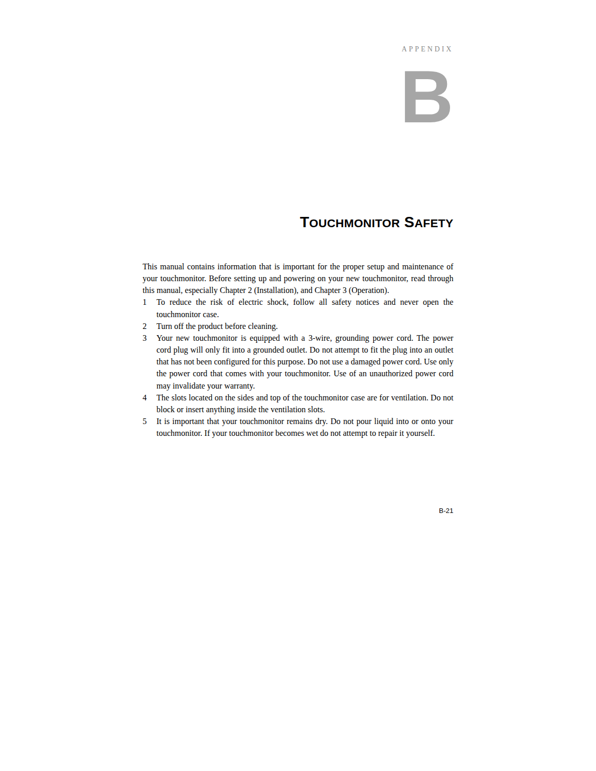Appendix
B
TOUCHMONITOR SAFETY
This manual contains information that is important for the proper setup and maintenance of your touchmonitor. Before setting up and powering on your new touchmonitor, read through this manual, especially Chapter 2 (Installation), and Chapter 3 (Operation).
To reduce the risk of electric shock, follow all safety notices and never open the touchmonitor case.
Turn off the product before cleaning.
Your new touchmonitor is equipped with a 3-wire, grounding power cord. The power cord plug will only fit into a grounded outlet. Do not attempt to fit the plug into an outlet that has not been configured for this purpose. Do not use a damaged power cord. Use only the power cord that comes with your touchmonitor. Use of an unauthorized power cord may invalidate your warranty.
The slots located on the sides and top of the touchmonitor case are for ventilation. Do not block or insert anything inside the ventilation slots.
It is important that your touchmonitor remains dry. Do not pour liquid into or onto your touchmonitor. If your touchmonitor becomes wet do not attempt to repair it yourself.
B-21